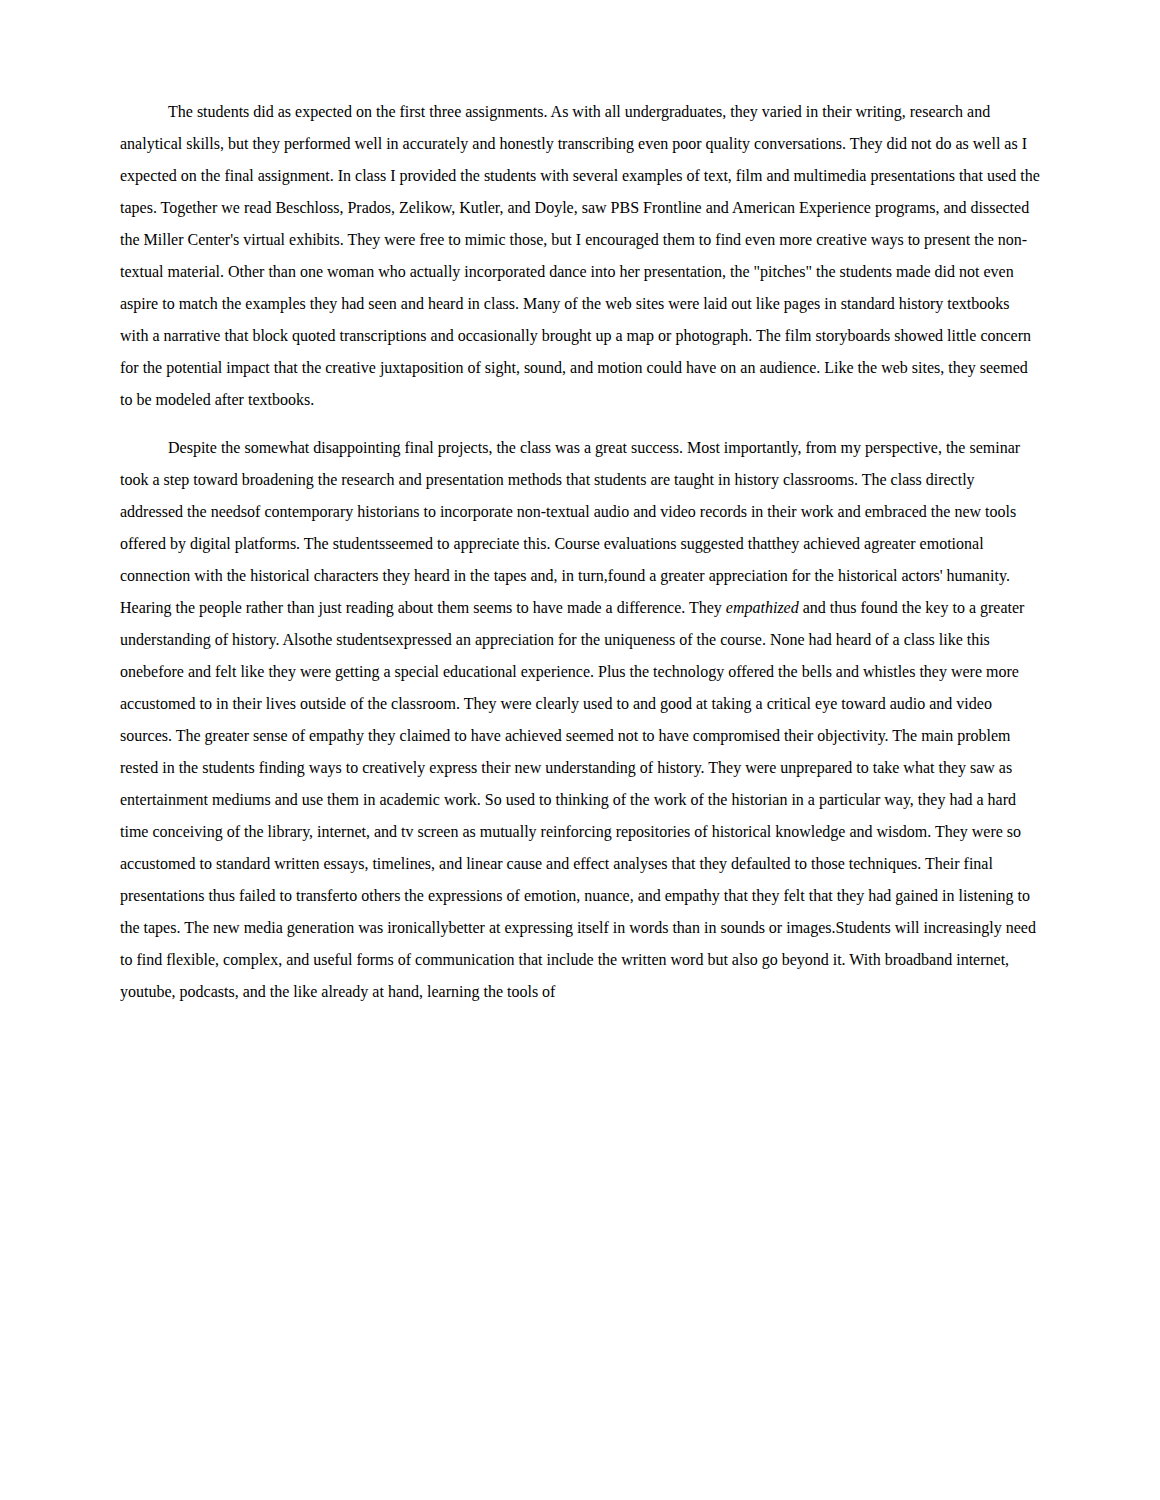The students did as expected on the first three assignments. As with all undergraduates, they varied in their writing, research and analytical skills, but they performed well in accurately and honestly transcribing even poor quality conversations. They did not do as well as I expected on the final assignment. In class I provided the students with several examples of text, film and multimedia presentations that used the tapes. Together we read Beschloss, Prados, Zelikow, Kutler, and Doyle, saw PBS Frontline and American Experience programs, and dissected the Miller Center's virtual exhibits. They were free to mimic those, but I encouraged them to find even more creative ways to present the non-textual material. Other than one woman who actually incorporated dance into her presentation, the "pitches" the students made did not even aspire to match the examples they had seen and heard in class. Many of the web sites were laid out like pages in standard history textbooks with a narrative that block quoted transcriptions and occasionally brought up a map or photograph. The film storyboards showed little concern for the potential impact that the creative juxtaposition of sight, sound, and motion could have on an audience. Like the web sites, they seemed to be modeled after textbooks.
Despite the somewhat disappointing final projects, the class was a great success. Most importantly, from my perspective, the seminar took a step toward broadening the research and presentation methods that students are taught in history classrooms. The class directly addressed the needsof contemporary historians to incorporate non-textual audio and video records in their work and embraced the new tools offered by digital platforms. The studentsseemed to appreciate this. Course evaluations suggested thatthey achieved agreater emotional connection with the historical characters they heard in the tapes and, in turn,found a greater appreciation for the historical actors' humanity. Hearing the people rather than just reading about them seems to have made a difference. They empathized and thus found the key to a greater understanding of history. Alsothe studentsexpressed an appreciation for the uniqueness of the course. None had heard of a class like this onebefore and felt like they were getting a special educational experience. Plus the technology offered the bells and whistles they were more accustomed to in their lives outside of the classroom. They were clearly used to and good at taking a critical eye toward audio and video sources. The greater sense of empathy they claimed to have achieved seemed not to have compromised their objectivity. The main problem rested in the students finding ways to creatively express their new understanding of history. They were unprepared to take what they saw as entertainment mediums and use them in academic work. So used to thinking of the work of the historian in a particular way, they had a hard time conceiving of the library, internet, and tv screen as mutually reinforcing repositories of historical knowledge and wisdom. They were so accustomed to standard written essays, timelines, and linear cause and effect analyses that they defaulted to those techniques. Their final presentations thus failed to transferto others the expressions of emotion, nuance, and empathy that they felt that they had gained in listening to the tapes. The new media generation was ironicallybetter at expressing itself in words than in sounds or images.Students will increasingly need to find flexible, complex, and useful forms of communication that include the written word but also go beyond it. With broadband internet, youtube, podcasts, and the like already at hand, learning the tools of